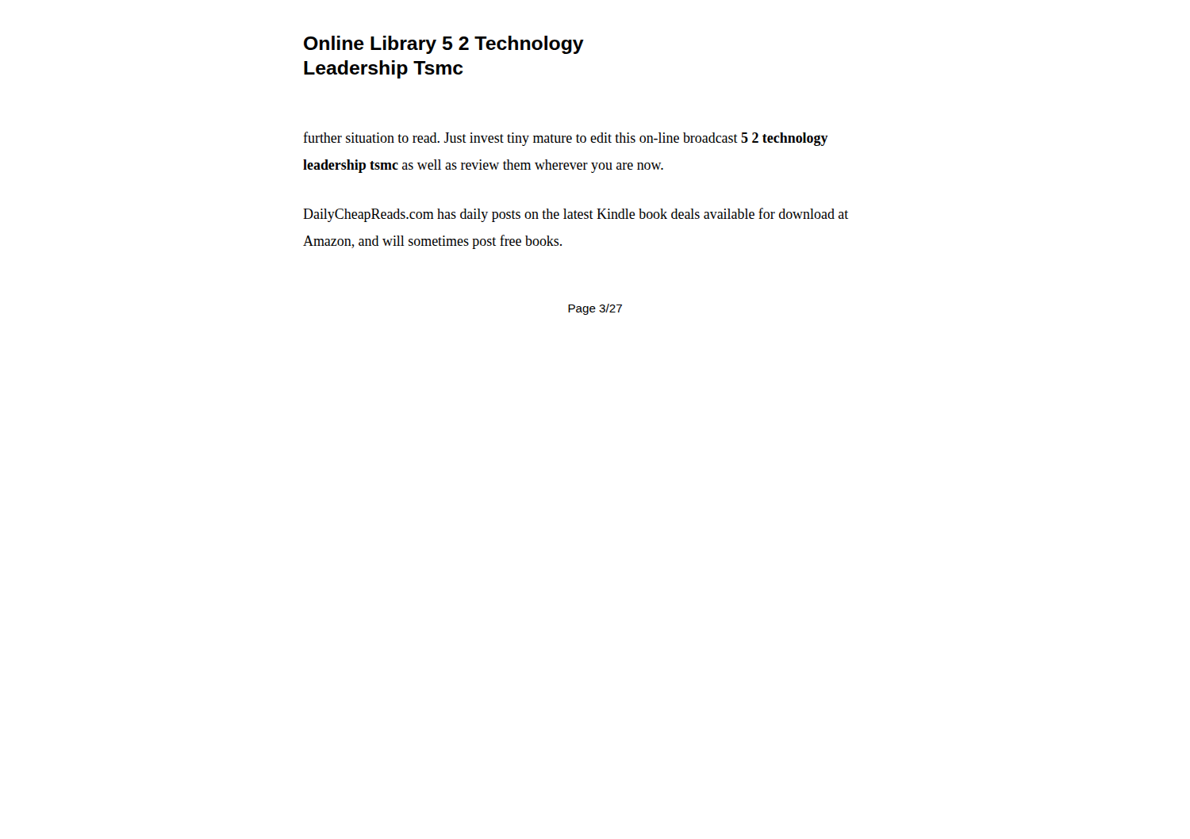Online Library 5 2 Technology Leadership Tsmc
further situation to read. Just invest tiny mature to edit this on-line broadcast 5 2 technology leadership tsmc as well as review them wherever you are now.
DailyCheapReads.com has daily posts on the latest Kindle book deals available for download at Amazon, and will sometimes post free books.
Page 3/27